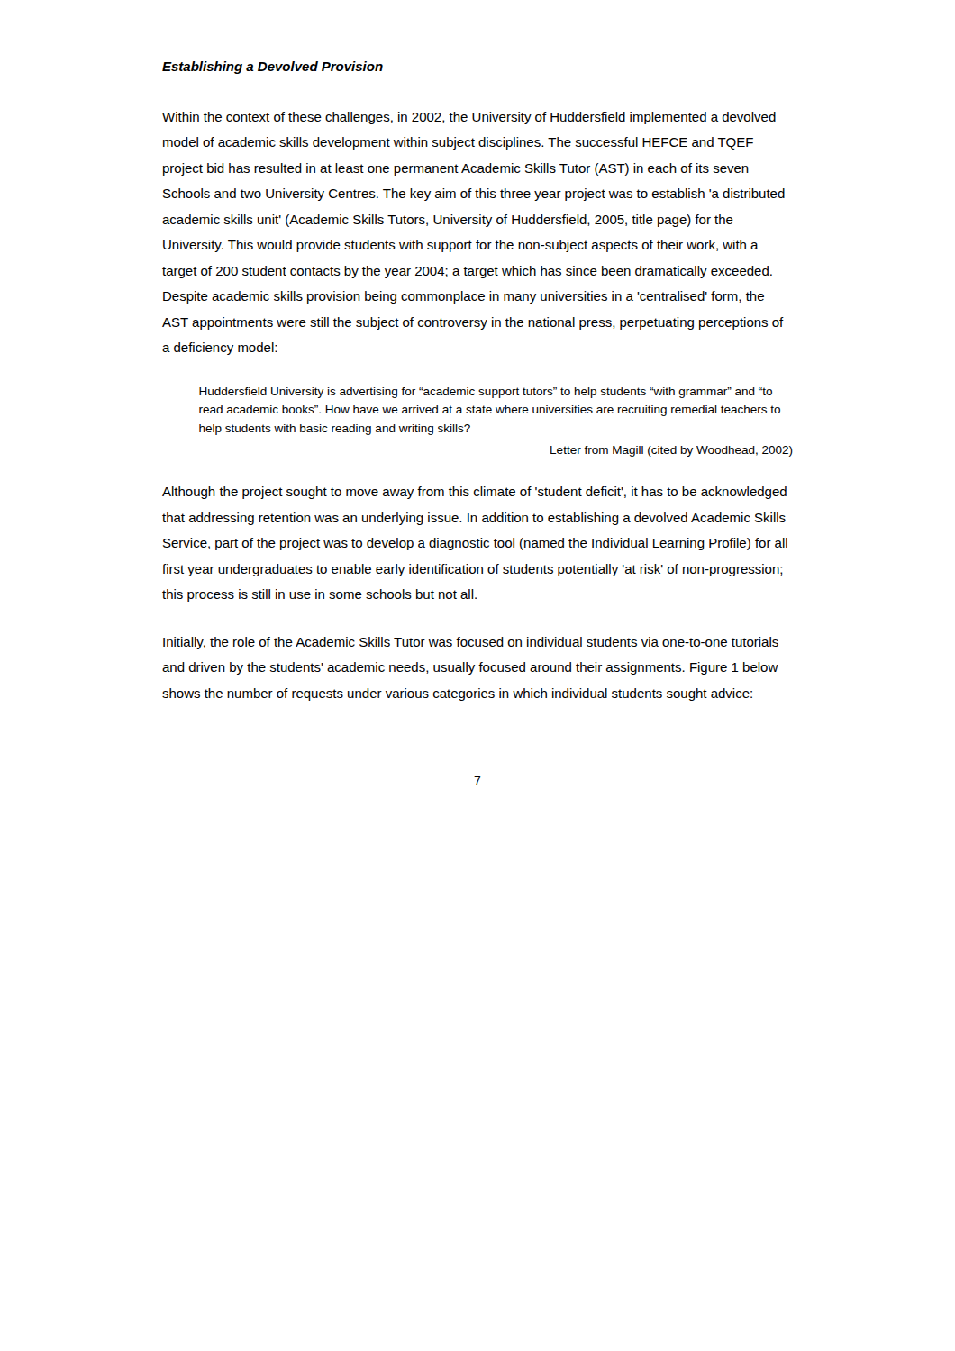Establishing a Devolved Provision
Within the context of these challenges, in 2002, the University of Huddersfield implemented a devolved model of academic skills development within subject disciplines. The successful HEFCE and TQEF project bid has resulted in at least one permanent Academic Skills Tutor (AST) in each of its seven Schools and two University Centres. The key aim of this three year project was to establish 'a distributed academic skills unit' (Academic Skills Tutors, University of Huddersfield, 2005, title page) for the University. This would provide students with support for the non-subject aspects of their work, with a target of 200 student contacts by the year 2004; a target which has since been dramatically exceeded. Despite academic skills provision being commonplace in many universities in a 'centralised' form, the AST appointments were still the subject of controversy in the national press, perpetuating perceptions of a deficiency model:
Huddersfield University is advertising for “academic support tutors” to help students “with grammar” and “to read academic books”. How have we arrived at a state where universities are recruiting remedial teachers to help students with basic reading and writing skills?
Letter from Magill (cited by Woodhead, 2002)
Although the project sought to move away from this climate of 'student deficit', it has to be acknowledged that addressing retention was an underlying issue. In addition to establishing a devolved Academic Skills Service, part of the project was to develop a diagnostic tool (named the Individual Learning Profile) for all first year undergraduates to enable early identification of students potentially 'at risk' of non-progression; this process is still in use in some schools but not all.
Initially, the role of the Academic Skills Tutor was focused on individual students via one-to-one tutorials and driven by the students' academic needs, usually focused around their assignments. Figure 1 below shows the number of requests under various categories in which individual students sought advice:
7